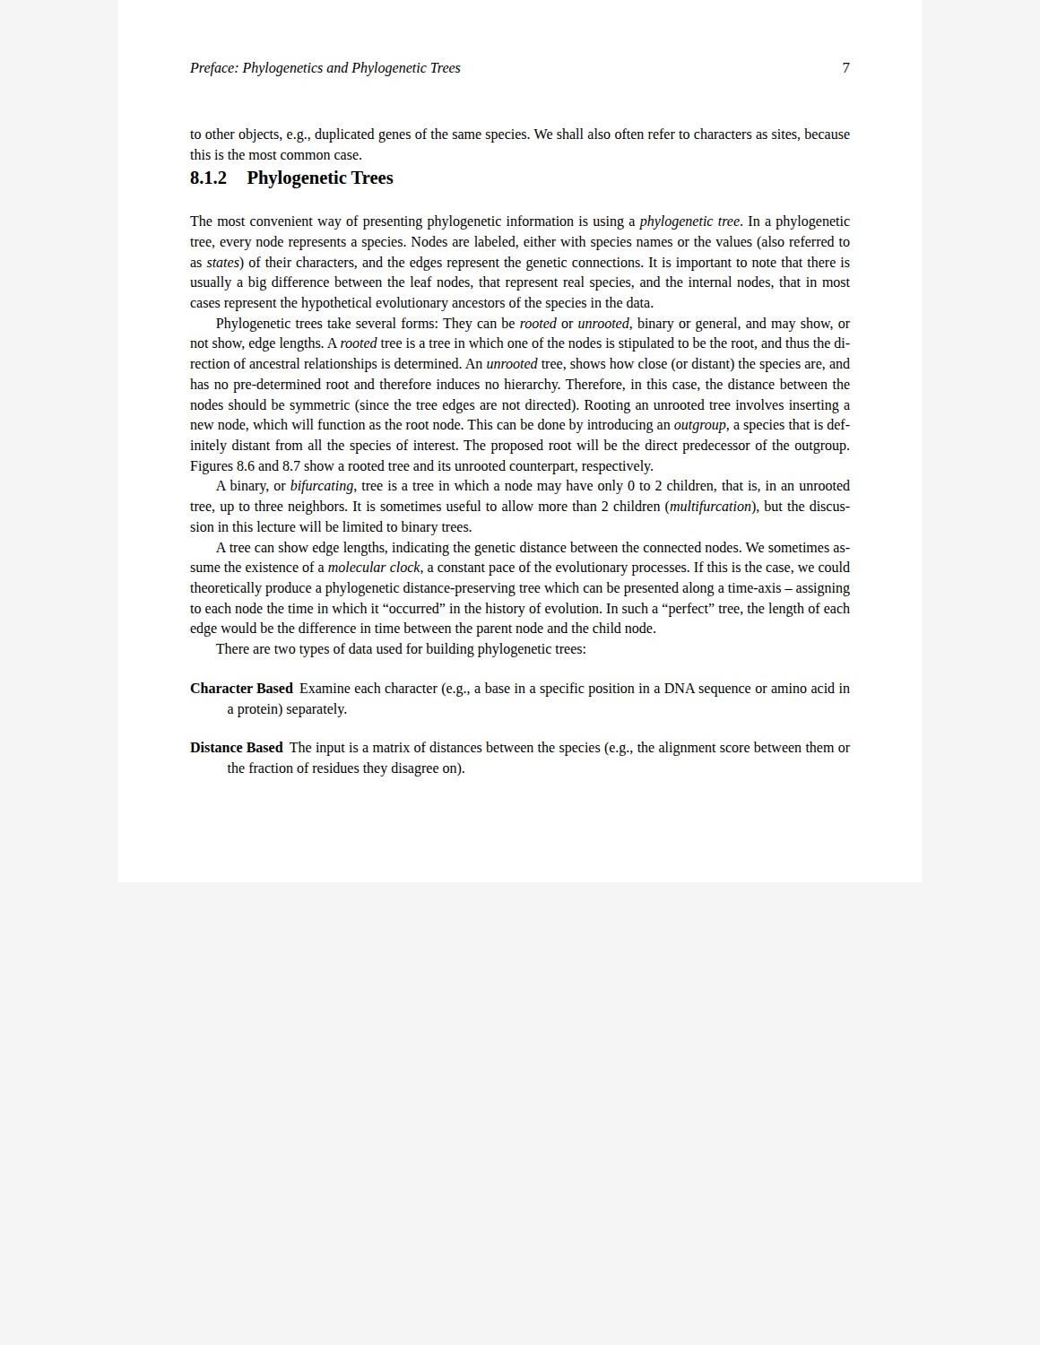Preface: Phylogenetics and Phylogenetic Trees 7
to other objects, e.g., duplicated genes of the same species. We shall also often refer to characters as sites, because this is the most common case.
8.1.2 Phylogenetic Trees
The most convenient way of presenting phylogenetic information is using a phylogenetic tree. In a phylogenetic tree, every node represents a species. Nodes are labeled, either with species names or the values (also referred to as states) of their characters, and the edges represent the genetic connections. It is important to note that there is usually a big difference between the leaf nodes, that represent real species, and the internal nodes, that in most cases represent the hypothetical evolutionary ancestors of the species in the data.
Phylogenetic trees take several forms: They can be rooted or unrooted, binary or general, and may show, or not show, edge lengths. A rooted tree is a tree in which one of the nodes is stipulated to be the root, and thus the direction of ancestral relationships is determined. An unrooted tree, shows how close (or distant) the species are, and has no pre-determined root and therefore induces no hierarchy. Therefore, in this case, the distance between the nodes should be symmetric (since the tree edges are not directed). Rooting an unrooted tree involves inserting a new node, which will function as the root node. This can be done by introducing an outgroup, a species that is definitely distant from all the species of interest. The proposed root will be the direct predecessor of the outgroup. Figures 8.6 and 8.7 show a rooted tree and its unrooted counterpart, respectively.
A binary, or bifurcating, tree is a tree in which a node may have only 0 to 2 children, that is, in an unrooted tree, up to three neighbors. It is sometimes useful to allow more than 2 children (multifurcation), but the discussion in this lecture will be limited to binary trees.
A tree can show edge lengths, indicating the genetic distance between the connected nodes. We sometimes assume the existence of a molecular clock, a constant pace of the evolutionary processes. If this is the case, we could theoretically produce a phylogenetic distance-preserving tree which can be presented along a time-axis – assigning to each node the time in which it “occurred” in the history of evolution. In such a “perfect” tree, the length of each edge would be the difference in time between the parent node and the child node.
There are two types of data used for building phylogenetic trees:
Character Based
Examine each character (e.g., a base in a specific position in a DNA sequence or amino acid in a protein) separately.
Distance Based
The input is a matrix of distances between the species (e.g., the alignment score between them or the fraction of residues they disagree on).